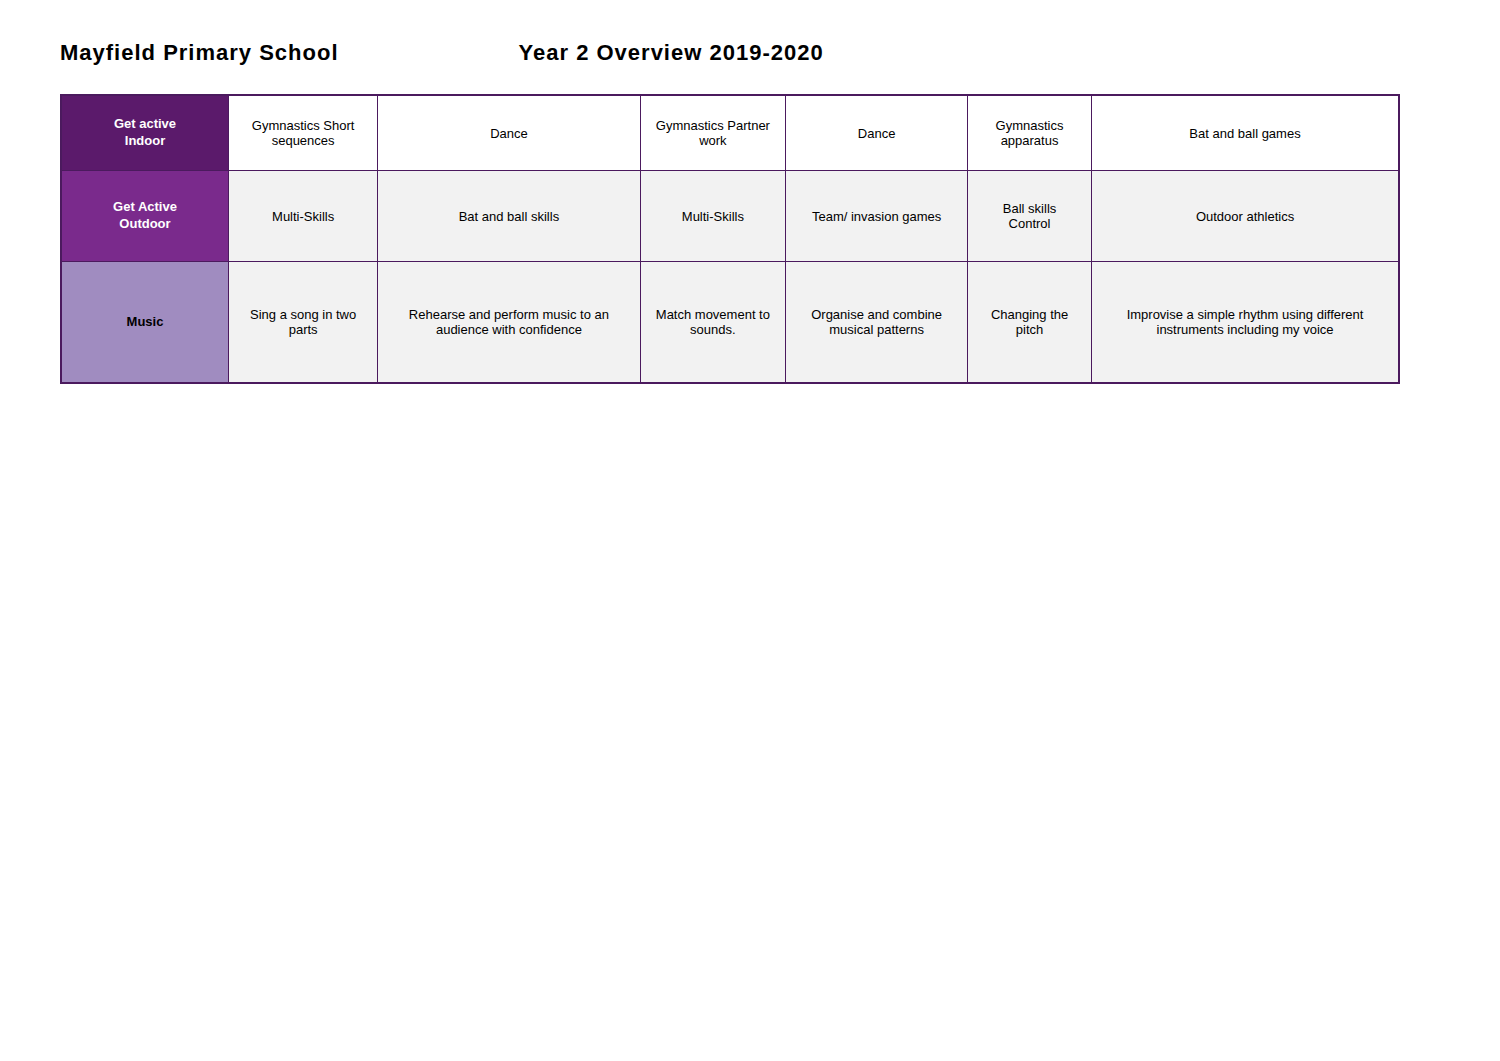Mayfield Primary School
Year 2 Overview 2019-2020
| Get active Indoor | Gymnastics Short sequences | Dance | Gymnastics Partner work | Dance | Gymnastics apparatus | Bat and ball games |
| Get Active Outdoor | Multi-Skills | Bat and ball skills | Multi-Skills | Team/ invasion games | Ball skills Control | Outdoor athletics |
| Music | Sing a song in two parts | Rehearse and perform music to an audience with confidence | Match movement to sounds. | Organise and combine musical patterns | Changing the pitch | Improvise a simple rhythm using different instruments including my voice |